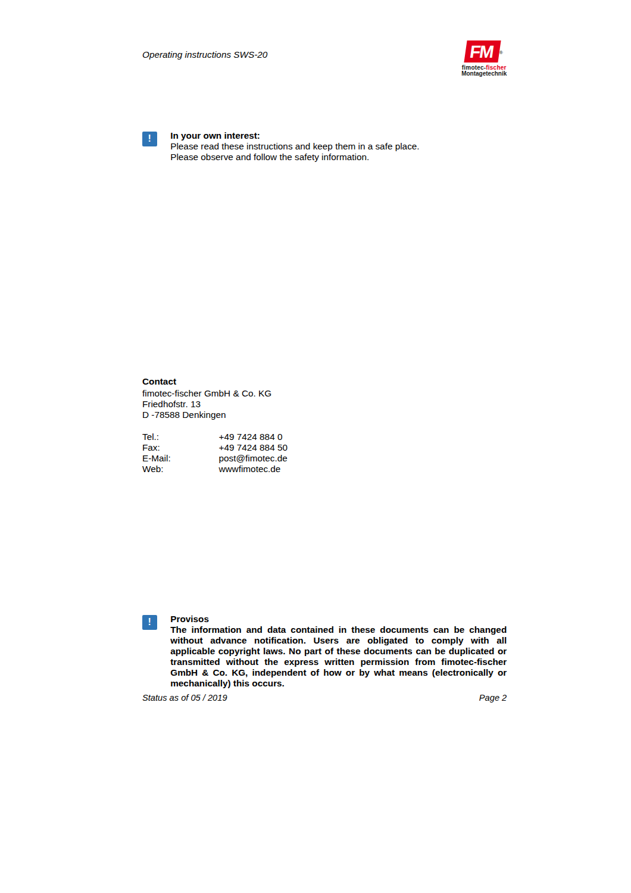Operating instructions SWS-20
FM®
fimotec-fischer
Montagetechnik
!
In your own interest:
Please read these instructions and keep them in a safe place.
Please observe and follow the safety information.
Contact
fimotec-fischer GmbH & Co. KG
Friedhofstr. 13
D -78588 Denkingen
| Tel.: | +49 7424 884 0 |
| Fax: | +49 7424 884 50 |
| E-Mail: | post@fimotec.de |
| Web: | wwwfimotec.de |
!
Provisos
The information and data contained in these documents can be changed without advance notification. Users are obligated to comply with all applicable copyright laws. No part of these documents can be duplicated or transmitted without the express written permission from fimotec-fischer GmbH & Co. KG, independent of how or by what means (electronically or mechanically) this occurs.
Status as of 05 / 2019
Page 2